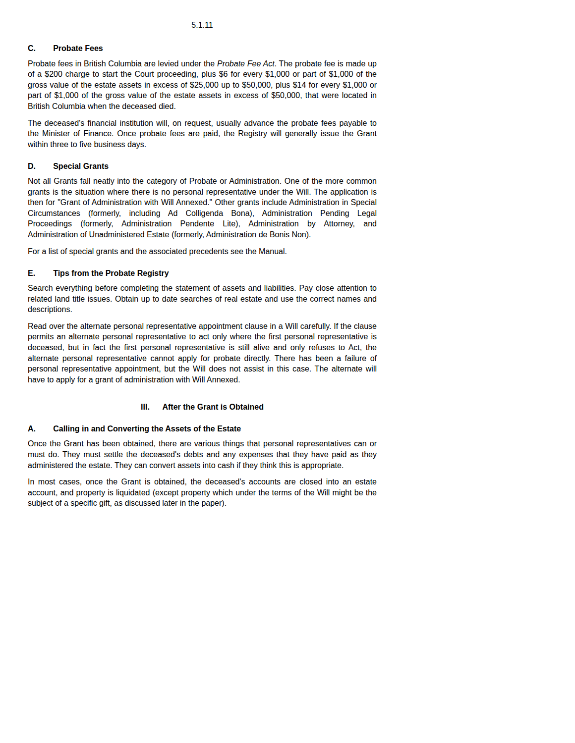5.1.11
C. Probate Fees
Probate fees in British Columbia are levied under the Probate Fee Act. The probate fee is made up of a $200 charge to start the Court proceeding, plus $6 for every $1,000 or part of $1,000 of the gross value of the estate assets in excess of $25,000 up to $50,000, plus $14 for every $1,000 or part of $1,000 of the gross value of the estate assets in excess of $50,000, that were located in British Columbia when the deceased died.
The deceased's financial institution will, on request, usually advance the probate fees payable to the Minister of Finance. Once probate fees are paid, the Registry will generally issue the Grant within three to five business days.
D. Special Grants
Not all Grants fall neatly into the category of Probate or Administration. One of the more common grants is the situation where there is no personal representative under the Will. The application is then for "Grant of Administration with Will Annexed." Other grants include Administration in Special Circumstances (formerly, including Ad Colligenda Bona), Administration Pending Legal Proceedings (formerly, Administration Pendente Lite), Administration by Attorney, and Administration of Unadministered Estate (formerly, Administration de Bonis Non).
For a list of special grants and the associated precedents see the Manual.
E. Tips from the Probate Registry
Search everything before completing the statement of assets and liabilities. Pay close attention to related land title issues. Obtain up to date searches of real estate and use the correct names and descriptions.
Read over the alternate personal representative appointment clause in a Will carefully. If the clause permits an alternate personal representative to act only where the first personal representative is deceased, but in fact the first personal representative is still alive and only refuses to Act, the alternate personal representative cannot apply for probate directly. There has been a failure of personal representative appointment, but the Will does not assist in this case. The alternate will have to apply for a grant of administration with Will Annexed.
III. After the Grant is Obtained
A. Calling in and Converting the Assets of the Estate
Once the Grant has been obtained, there are various things that personal representatives can or must do. They must settle the deceased's debts and any expenses that they have paid as they administered the estate. They can convert assets into cash if they think this is appropriate.
In most cases, once the Grant is obtained, the deceased's accounts are closed into an estate account, and property is liquidated (except property which under the terms of the Will might be the subject of a specific gift, as discussed later in the paper).